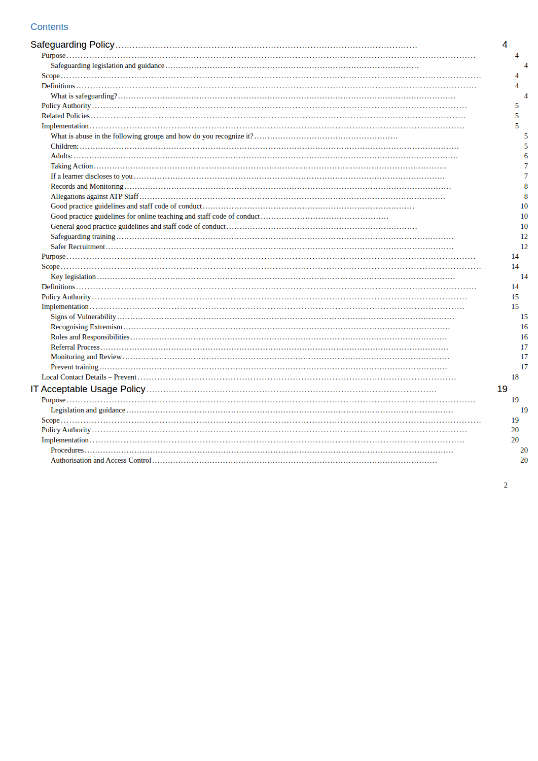Contents
Safeguarding Policy........................................................................................................... 4
Purpose................................................................................................................................................. 4
Safeguarding legislation and guidance................................................................................................. 4
Scope..................................................................................................................................................... 4
Definitions.............................................................................................................................................. 4
What is safeguarding?................................................................................................................................. 4
Policy Authority..................................................................................................................................... 5
Related Policies..................................................................................................................................... 5
Implementation..................................................................................................................................... 5
What is abuse in the following groups and how do you recognize it?....................................................... 5
Children:................................................................................................................................................. 5
Adults:................................................................................................................................................... 6
Taking Action....................................................................................................................................... 7
If a learner discloses to you....................................................................................................................... 7
Records and Monitoring............................................................................................................................. 8
Allegations against ATP Staff..................................................................................................................... 8
Good practice guidelines and staff code of conduct................................................................................. 10
Good practice guidelines for online teaching and staff code of conduct................................................. 10
General good practice guidelines and staff code of conduct......................................................................... 10
Safeguarding training................................................................................................................................. 12
Safer Recruitment..................................................................................................................................... 12
Purpose................................................................................................................................................. 14
Scope..................................................................................................................................................... 14
Key legislation......................................................................................................................................... 14
Definitions.............................................................................................................................................. 14
Policy Authority..................................................................................................................................... 15
Implementation..................................................................................................................................... 15
Signs of Vulnerability................................................................................................................................. 15
Recognising Extremism............................................................................................................................. 16
Roles and Responsibilities......................................................................................................................... 16
Referral Process..................................................................................................................................... 17
Monitoring and Review............................................................................................................................. 17
Prevent training..................................................................................................................................... 17
Local Contact Details – Prevent................................................................................................................. 18
IT Acceptable Usage Policy....................................................................................................... 19
Purpose................................................................................................................................................. 19
Legislation and guidance............................................................................................................................. 19
Scope..................................................................................................................................................... 19
Policy Authority..................................................................................................................................... 20
Implementation..................................................................................................................................... 20
Procedures............................................................................................................................................. 20
Authorisation and Access Control............................................................................................................. 20
2